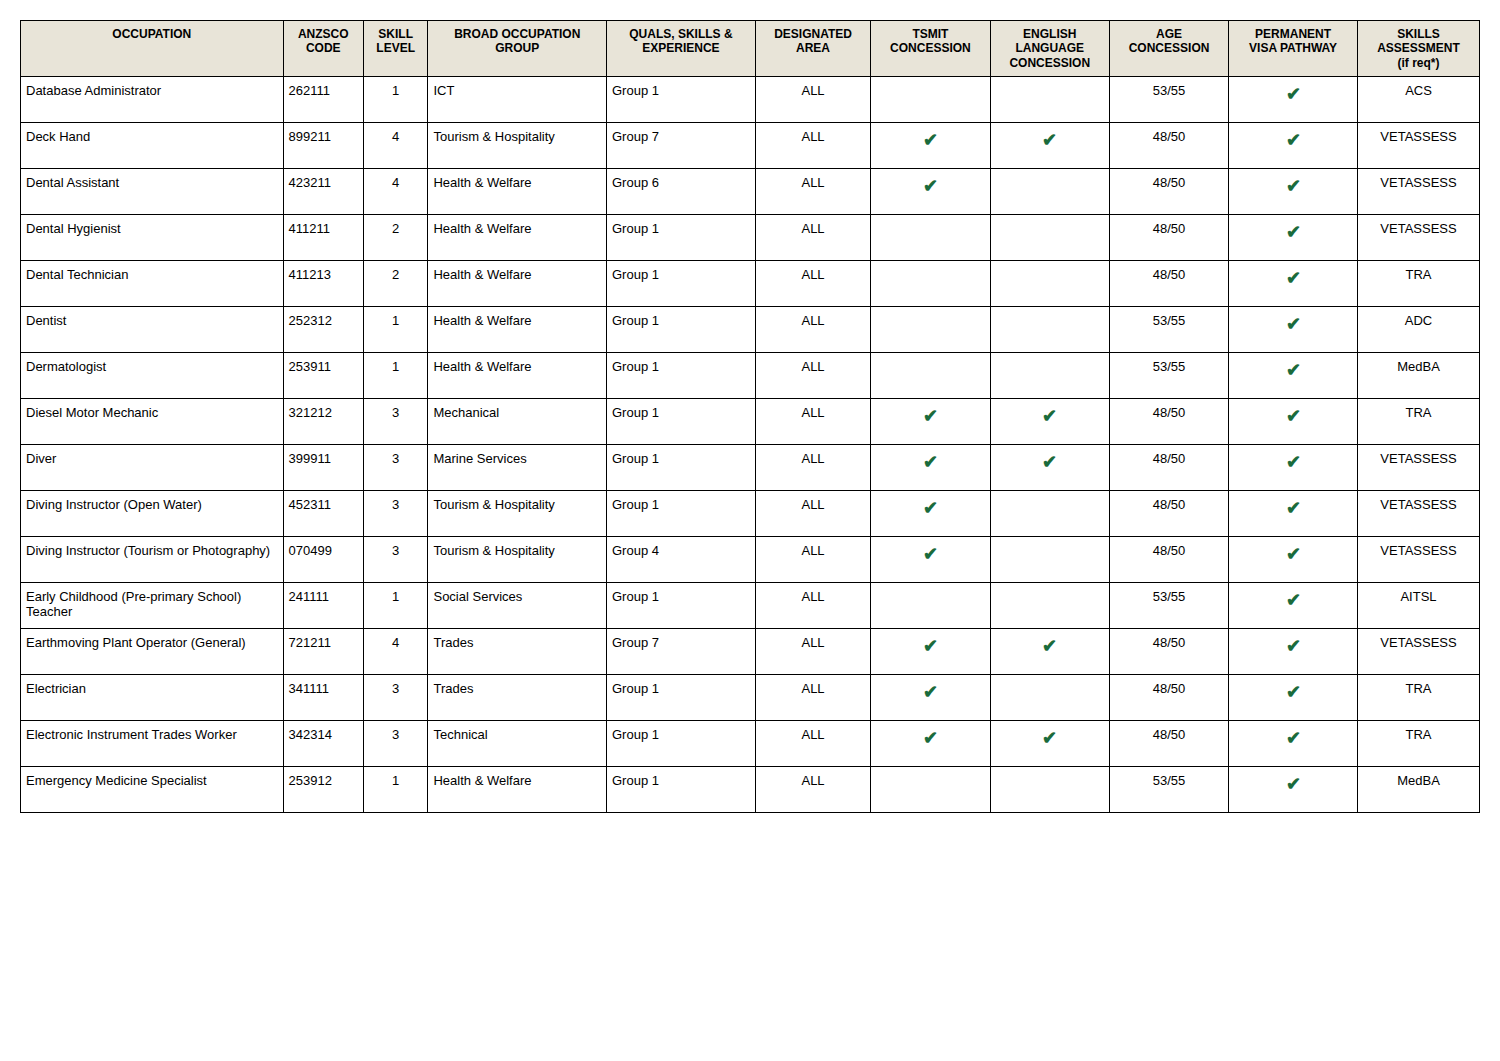| OCCUPATION | ANZSCO CODE | SKILL LEVEL | BROAD OCCUPATION GROUP | QUALS, SKILLS & EXPERIENCE | DESIGNATED AREA | TSMIT CONCESSION | ENGLISH LANGUAGE CONCESSION | AGE CONCESSION | PERMANENT VISA PATHWAY | SKILLS ASSESSMENT (if req*) |
| --- | --- | --- | --- | --- | --- | --- | --- | --- | --- | --- |
| Database Administrator | 262111 | 1 | ICT | Group 1 | ALL | | | 53/55 | ✔ | ACS |
| Deck Hand | 899211 | 4 | Tourism & Hospitality | Group 7 | ALL | ✔ | ✔ | 48/50 | ✔ | VETASSESS |
| Dental Assistant | 423211 | 4 | Health & Welfare | Group 6 | ALL | ✔ | | 48/50 | ✔ | VETASSESS |
| Dental Hygienist | 411211 | 2 | Health & Welfare | Group 1 | ALL | | | 48/50 | ✔ | VETASSESS |
| Dental Technician | 411213 | 2 | Health & Welfare | Group 1 | ALL | | | 48/50 | ✔ | TRA |
| Dentist | 252312 | 1 | Health & Welfare | Group 1 | ALL | | | 53/55 | ✔ | ADC |
| Dermatologist | 253911 | 1 | Health & Welfare | Group 1 | ALL | | | 53/55 | ✔ | MedBA |
| Diesel Motor Mechanic | 321212 | 3 | Mechanical | Group 1 | ALL | ✔ | ✔ | 48/50 | ✔ | TRA |
| Diver | 399911 | 3 | Marine Services | Group 1 | ALL | ✔ | ✔ | 48/50 | ✔ | VETASSESS |
| Diving Instructor (Open Water) | 452311 | 3 | Tourism & Hospitality | Group 1 | ALL | ✔ | | 48/50 | ✔ | VETASSESS |
| Diving Instructor (Tourism or Photography) | 070499 | 3 | Tourism & Hospitality | Group 4 | ALL | ✔ | | 48/50 | ✔ | VETASSESS |
| Early Childhood (Pre-primary School) Teacher | 241111 | 1 | Social Services | Group 1 | ALL | | | 53/55 | ✔ | AITSL |
| Earthmoving Plant Operator (General) | 721211 | 4 | Trades | Group 7 | ALL | ✔ | ✔ | 48/50 | ✔ | VETASSESS |
| Electrician | 341111 | 3 | Trades | Group 1 | ALL | ✔ | | 48/50 | ✔ | TRA |
| Electronic Instrument Trades Worker | 342314 | 3 | Technical | Group 1 | ALL | ✔ | ✔ | 48/50 | ✔ | TRA |
| Emergency Medicine Specialist | 253912 | 1 | Health & Welfare | Group 1 | ALL | | | 53/55 | ✔ | MedBA |